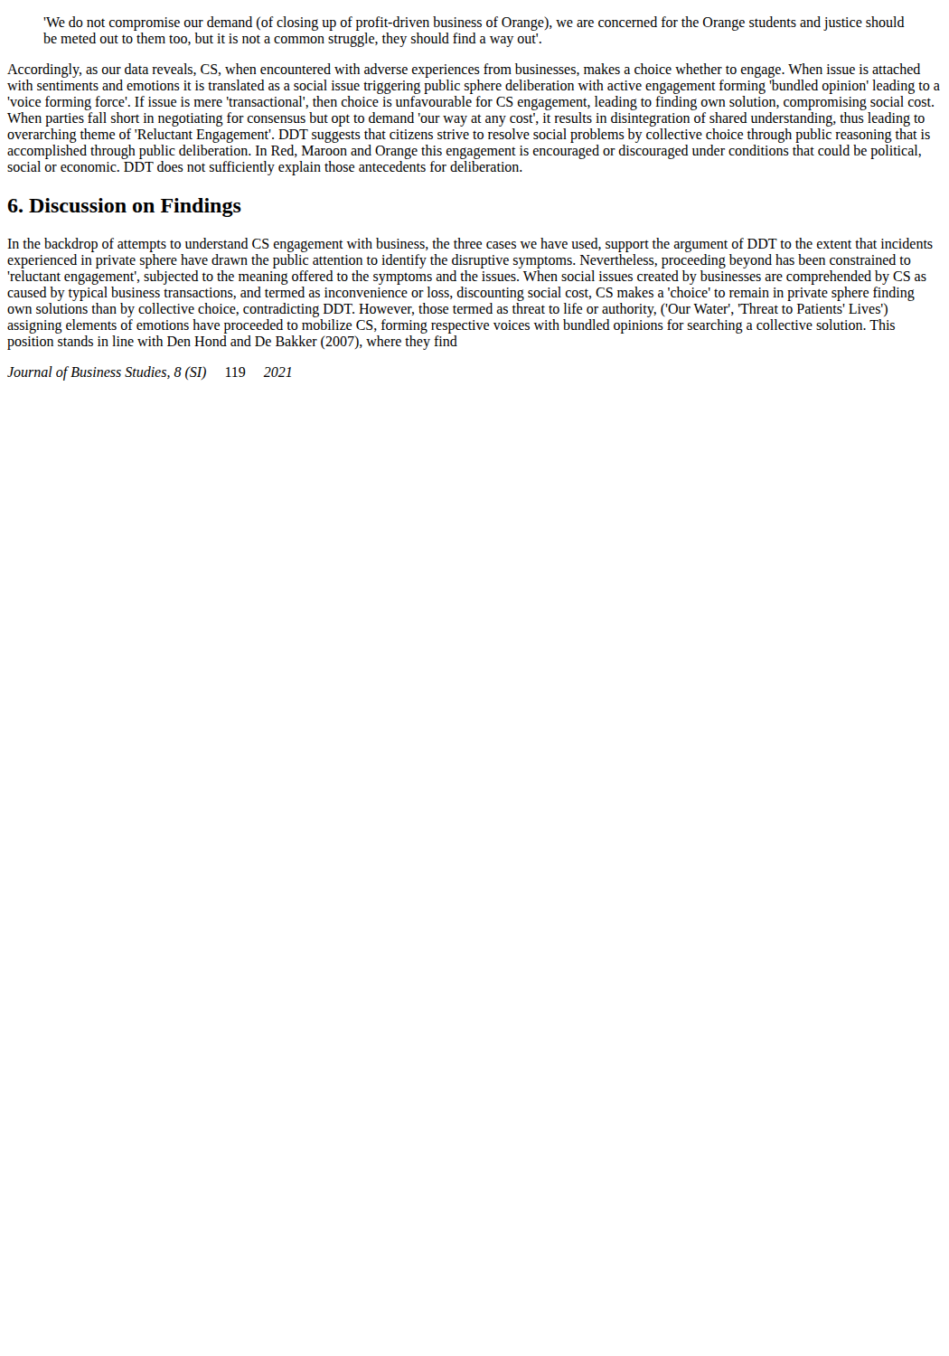'We do not compromise our demand (of closing up of profit-driven business of Orange), we are concerned for the Orange students and justice should be meted out to them too, but it is not a common struggle, they should find a way out'.
Accordingly, as our data reveals, CS, when encountered with adverse experiences from businesses, makes a choice whether to engage. When issue is attached with sentiments and emotions it is translated as a social issue triggering public sphere deliberation with active engagement forming 'bundled opinion' leading to a 'voice forming force'. If issue is mere 'transactional', then choice is unfavourable for CS engagement, leading to finding own solution, compromising social cost. When parties fall short in negotiating for consensus but opt to demand 'our way at any cost', it results in disintegration of shared understanding, thus leading to overarching theme of 'Reluctant Engagement'. DDT suggests that citizens strive to resolve social problems by collective choice through public reasoning that is accomplished through public deliberation. In Red, Maroon and Orange this engagement is encouraged or discouraged under conditions that could be political, social or economic. DDT does not sufficiently explain those antecedents for deliberation.
6. Discussion on Findings
In the backdrop of attempts to understand CS engagement with business, the three cases we have used, support the argument of DDT to the extent that incidents experienced in private sphere have drawn the public attention to identify the disruptive symptoms. Nevertheless, proceeding beyond has been constrained to 'reluctant engagement', subjected to the meaning offered to the symptoms and the issues. When social issues created by businesses are comprehended by CS as caused by typical business transactions, and termed as inconvenience or loss, discounting social cost, CS makes a 'choice' to remain in private sphere finding own solutions than by collective choice, contradicting DDT. However, those termed as threat to life or authority, ('Our Water', 'Threat to Patients' Lives') assigning elements of emotions have proceeded to mobilize CS, forming respective voices with bundled opinions for searching a collective solution. This position stands in line with Den Hond and De Bakker (2007), where they find
Journal of Business Studies, 8 (SI) 119 2021